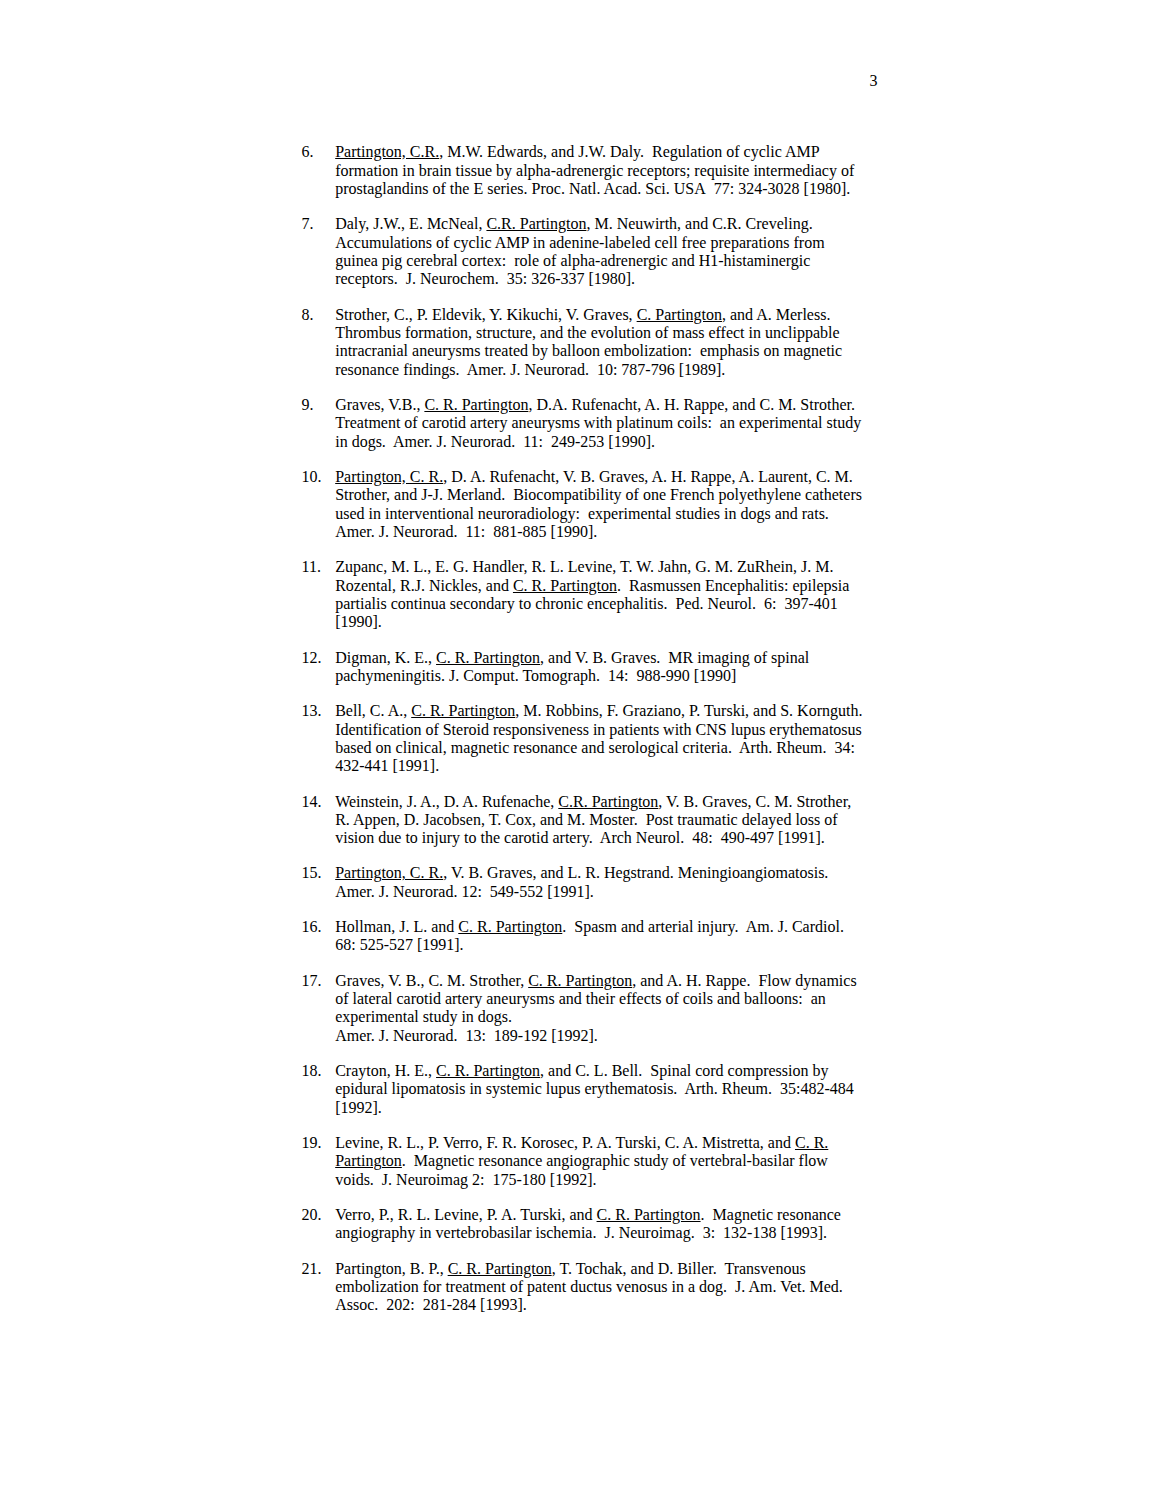3
6. Partington, C.R., M.W. Edwards, and J.W. Daly. Regulation of cyclic AMP formation in brain tissue by alpha-adrenergic receptors; requisite intermediacy of prostaglandins of the E series. Proc. Natl. Acad. Sci. USA 77: 324-3028 [1980].
7. Daly, J.W., E. McNeal, C.R. Partington, M. Neuwirth, and C.R. Creveling. Accumulations of cyclic AMP in adenine-labeled cell free preparations from guinea pig cerebral cortex: role of alpha-adrenergic and H1-histaminergic receptors. J. Neurochem. 35: 326-337 [1980].
8. Strother, C., P. Eldevik, Y. Kikuchi, V. Graves, C. Partington, and A. Merless. Thrombus formation, structure, and the evolution of mass effect in unclippable intracranial aneurysms treated by balloon embolization: emphasis on magnetic resonance findings. Amer. J. Neurorad. 10: 787-796 [1989].
9. Graves, V.B., C. R. Partington, D.A. Rufenacht, A. H. Rappe, and C. M. Strother. Treatment of carotid artery aneurysms with platinum coils: an experimental study in dogs. Amer. J. Neurorad. 11: 249-253 [1990].
10. Partington, C. R., D. A. Rufenacht, V. B. Graves, A. H. Rappe, A. Laurent, C. M. Strother, and J-J. Merland. Biocompatibility of one French polyethylene catheters used in interventional neuroradiology: experimental studies in dogs and rats. Amer. J. Neurorad. 11: 881-885 [1990].
11. Zupanc, M. L., E. G. Handler, R. L. Levine, T. W. Jahn, G. M. ZuRhein, J. M. Rozental, R.J. Nickles, and C. R. Partington. Rasmussen Encephalitis: epilepsia partialis continua secondary to chronic encephalitis. Ped. Neurol. 6: 397-401 [1990].
12. Digman, K. E., C. R. Partington, and V. B. Graves. MR imaging of spinal pachymeningitis. J. Comput. Tomograph. 14: 988-990 [1990]
13. Bell, C. A., C. R. Partington, M. Robbins, F. Graziano, P. Turski, and S. Kornguth. Identification of Steroid responsiveness in patients with CNS lupus erythematosus based on clinical, magnetic resonance and serological criteria. Arth. Rheum. 34: 432-441 [1991].
14. Weinstein, J. A., D. A. Rufenache, C.R. Partington, V. B. Graves, C. M. Strother, R. Appen, D. Jacobsen, T. Cox, and M. Moster. Post traumatic delayed loss of vision due to injury to the carotid artery. Arch Neurol. 48: 490-497 [1991].
15. Partington, C. R., V. B. Graves, and L. R. Hegstrand. Meningioangiomatosis.
Amer. J. Neurorad. 12: 549-552 [1991].
16. Hollman, J. L. and C. R. Partington. Spasm and arterial injury. Am. J. Cardiol. 68: 525-527 [1991].
17. Graves, V. B., C. M. Strother, C. R. Partington, and A. H. Rappe. Flow dynamics of lateral carotid artery aneurysms and their effects of coils and balloons: an experimental study in dogs.
Amer. J. Neurorad. 13: 189-192 [1992].
18. Crayton, H. E., C. R. Partington, and C. L. Bell. Spinal cord compression by epidural lipomatosis in systemic lupus erythematosis. Arth. Rheum. 35:482-484 [1992].
19. Levine, R. L., P. Verro, F. R. Korosec, P. A. Turski, C. A. Mistretta, and C. R. Partington. Magnetic resonance angiographic study of vertebral-basilar flow voids. J. Neuroimag 2: 175-180 [1992].
20. Verro, P., R. L. Levine, P. A. Turski, and C. R. Partington. Magnetic resonance angiography in vertebrobasilar ischemia. J. Neuroimag. 3: 132-138 [1993].
21. Partington, B. P., C. R. Partington, T. Tochak, and D. Biller. Transvenous embolization for treatment of patent ductus venosus in a dog. J. Am. Vet. Med. Assoc. 202: 281-284 [1993].